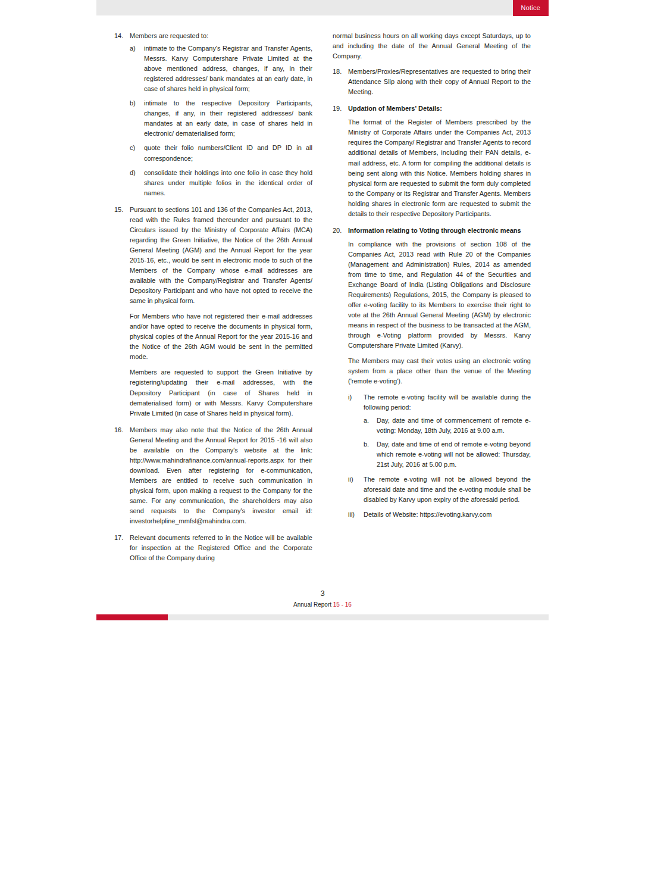Notice
14. Members are requested to:
a) intimate to the Company's Registrar and Transfer Agents, Messrs. Karvy Computershare Private Limited at the above mentioned address, changes, if any, in their registered addresses/ bank mandates at an early date, in case of shares held in physical form;
b) intimate to the respective Depository Participants, changes, if any, in their registered addresses/ bank mandates at an early date, in case of shares held in electronic/ dematerialised form;
c) quote their folio numbers/Client ID and DP ID in all correspondence;
d) consolidate their holdings into one folio in case they hold shares under multiple folios in the identical order of names.
15. Pursuant to sections 101 and 136 of the Companies Act, 2013, read with the Rules framed thereunder and pursuant to the Circulars issued by the Ministry of Corporate Affairs (MCA) regarding the Green Initiative, the Notice of the 26th Annual General Meeting (AGM) and the Annual Report for the year 2015-16, etc., would be sent in electronic mode to such of the Members of the Company whose e-mail addresses are available with the Company/Registrar and Transfer Agents/ Depository Participant and who have not opted to receive the same in physical form.
For Members who have not registered their e-mail addresses and/or have opted to receive the documents in physical form, physical copies of the Annual Report for the year 2015-16 and the Notice of the 26th AGM would be sent in the permitted mode.
Members are requested to support the Green Initiative by registering/updating their e-mail addresses, with the Depository Participant (in case of Shares held in dematerialised form) or with Messrs. Karvy Computershare Private Limited (in case of Shares held in physical form).
16. Members may also note that the Notice of the 26th Annual General Meeting and the Annual Report for 2015 -16 will also be available on the Company's website at the link: http://www.mahindrafinance.com/annual-reports.aspx for their download. Even after registering for e-communication, Members are entitled to receive such communication in physical form, upon making a request to the Company for the same. For any communication, the shareholders may also send requests to the Company's investor email id: investorhelpline_mmfsl@mahindra.com.
17. Relevant documents referred to in the Notice will be available for inspection at the Registered Office and the Corporate Office of the Company during
normal business hours on all working days except Saturdays, up to and including the date of the Annual General Meeting of the Company.
18. Members/Proxies/Representatives are requested to bring their Attendance Slip along with their copy of Annual Report to the Meeting.
19.
Updation of Members' Details:
The format of the Register of Members prescribed by the Ministry of Corporate Affairs under the Companies Act, 2013 requires the Company/ Registrar and Transfer Agents to record additional details of Members, including their PAN details, e-mail address, etc. A form for compiling the additional details is being sent along with this Notice. Members holding shares in physical form are requested to submit the form duly completed to the Company or its Registrar and Transfer Agents. Members holding shares in electronic form are requested to submit the details to their respective Depository Participants.
20.
Information relating to Voting through electronic means
In compliance with the provisions of section 108 of the Companies Act, 2013 read with Rule 20 of the Companies (Management and Administration) Rules, 2014 as amended from time to time, and Regulation 44 of the Securities and Exchange Board of India (Listing Obligations and Disclosure Requirements) Regulations, 2015, the Company is pleased to offer e-voting facility to its Members to exercise their right to vote at the 26th Annual General Meeting (AGM) by electronic means in respect of the business to be transacted at the AGM, through e-Voting platform provided by Messrs. Karvy Computershare Private Limited (Karvy).
The Members may cast their votes using an electronic voting system from a place other than the venue of the Meeting ('remote e-voting').
i) The remote e-voting facility will be available during the following period:
a. Day, date and time of commencement of remote e-voting: Monday, 18th July, 2016 at 9.00 a.m.
b. Day, date and time of end of remote e-voting beyond which remote e-voting will not be allowed: Thursday, 21st July, 2016 at 5.00 p.m.
ii) The remote e-voting will not be allowed beyond the aforesaid date and time and the e-voting module shall be disabled by Karvy upon expiry of the aforesaid period.
iii) Details of Website: https://evoting.karvy.com
3
Annual Report 15 - 16